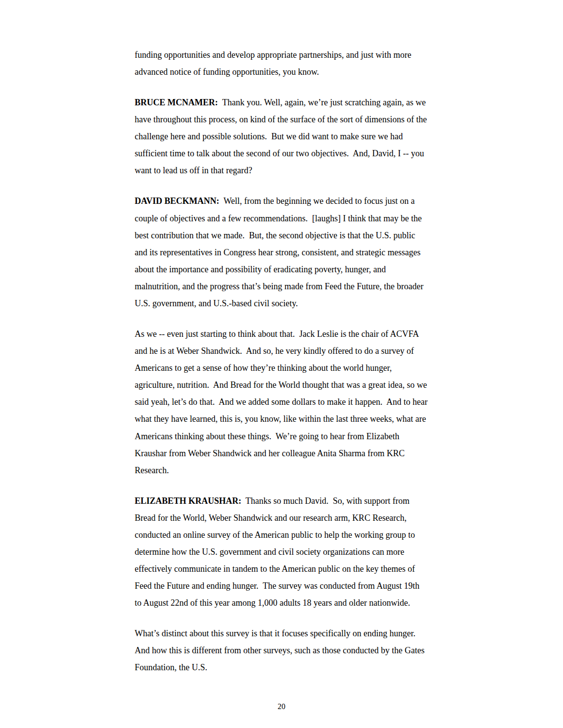funding opportunities and develop appropriate partnerships, and just with more advanced notice of funding opportunities, you know.
BRUCE MCNAMER: Thank you. Well, again, we’re just scratching again, as we have throughout this process, on kind of the surface of the sort of dimensions of the challenge here and possible solutions. But we did want to make sure we had sufficient time to talk about the second of our two objectives. And, David, I -- you want to lead us off in that regard?
DAVID BECKMANN: Well, from the beginning we decided to focus just on a couple of objectives and a few recommendations. [laughs] I think that may be the best contribution that we made. But, the second objective is that the U.S. public and its representatives in Congress hear strong, consistent, and strategic messages about the importance and possibility of eradicating poverty, hunger, and malnutrition, and the progress that’s being made from Feed the Future, the broader U.S. government, and U.S.-based civil society.
As we -- even just starting to think about that. Jack Leslie is the chair of ACVFA and he is at Weber Shandwick. And so, he very kindly offered to do a survey of Americans to get a sense of how they’re thinking about the world hunger, agriculture, nutrition. And Bread for the World thought that was a great idea, so we said yeah, let’s do that. And we added some dollars to make it happen. And to hear what they have learned, this is, you know, like within the last three weeks, what are Americans thinking about these things. We’re going to hear from Elizabeth Kraushar from Weber Shandwick and her colleague Anita Sharma from KRC Research.
ELIZABETH KRAUSHAR: Thanks so much David. So, with support from Bread for the World, Weber Shandwick and our research arm, KRC Research, conducted an online survey of the American public to help the working group to determine how the U.S. government and civil society organizations can more effectively communicate in tandem to the American public on the key themes of Feed the Future and ending hunger. The survey was conducted from August 19th to August 22nd of this year among 1,000 adults 18 years and older nationwide.
What’s distinct about this survey is that it focuses specifically on ending hunger. And how this is different from other surveys, such as those conducted by the Gates Foundation, the U.S.
20